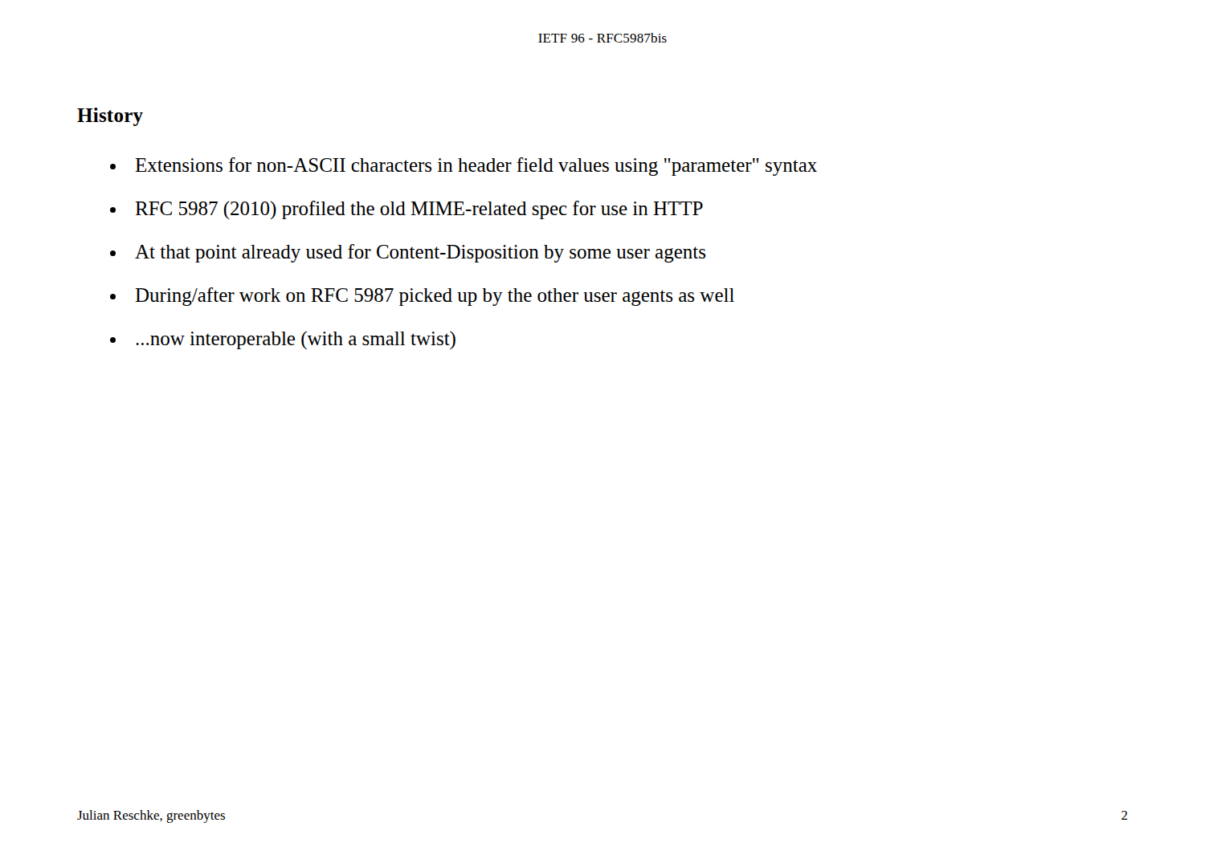IETF 96 - RFC5987bis
History
Extensions for non-ASCII characters in header field values using "parameter" syntax
RFC 5987 (2010) profiled the old MIME-related spec for use in HTTP
At that point already used for Content-Disposition by some user agents
During/after work on RFC 5987 picked up by the other user agents as well
...now interoperable (with a small twist)
Julian Reschke, greenbytes 2